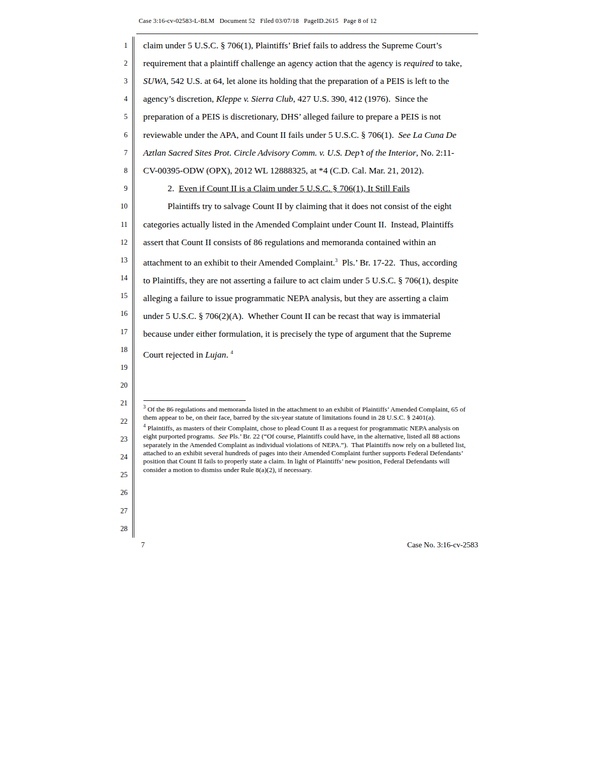Case 3:16-cv-02583-L-BLM Document 52 Filed 03/07/18 PageID.2615 Page 8 of 12
1
2
3
4
5
6
7
8
9
10
11
12
13
14
15
16
17
18
19
20
21
22
23
24
25
26
27
28
claim under 5 U.S.C. § 706(1), Plaintiffs’ Brief fails to address the Supreme Court’s
requirement that a plaintiff challenge an agency action that the agency is required to take,
SUWA, 542 U.S. at 64, let alone its holding that the preparation of a PEIS is left to the
agency’s discretion, Kleppe v. Sierra Club, 427 U.S. 390, 412 (1976). Since the
preparation of a PEIS is discretionary, DHS’ alleged failure to prepare a PEIS is not
reviewable under the APA, and Count II fails under 5 U.S.C. § 706(1). See La Cuna De
Aztlan Sacred Sites Prot. Circle Advisory Comm. v. U.S. Dep’t of the Interior, No. 2:11-
CV-00395-ODW (OPX), 2012 WL 12888325, at *4 (C.D. Cal. Mar. 21, 2012).
2. Even if Count II is a Claim under 5 U.S.C. § 706(1), It Still Fails
Plaintiffs try to salvage Count II by claiming that it does not consist of the eight
categories actually listed in the Amended Complaint under Count II. Instead, Plaintiffs
assert that Count II consists of 86 regulations and memoranda contained within an
attachment to an exhibit to their Amended Complaint.3 Pls.’ Br. 17-22. Thus, according
to Plaintiffs, they are not asserting a failure to act claim under 5 U.S.C. § 706(1), despite
alleging a failure to issue programmatic NEPA analysis, but they are asserting a claim
under 5 U.S.C. § 706(2)(A). Whether Count II can be recast that way is immaterial
because under either formulation, it is precisely the type of argument that the Supreme
Court rejected in Lujan. 4
3 Of the 86 regulations and memoranda listed in the attachment to an exhibit of Plaintiffs’ Amended Complaint, 65 of them appear to be, on their face, barred by the six-year statute of limitations found in 28 U.S.C. § 2401(a).
4 Plaintiffs, as masters of their Complaint, chose to plead Count II as a request for programmatic NEPA analysis on eight purported programs. See Pls.’ Br. 22 (“Of course, Plaintiffs could have, in the alternative, listed all 88 actions separately in the Amended Complaint as individual violations of NEPA.”). That Plaintiffs now rely on a bulleted list, attached to an exhibit several hundreds of pages into their Amended Complaint further supports Federal Defendants’ position that Count II fails to properly state a claim. In light of Plaintiffs’ new position, Federal Defendants will consider a motion to dismiss under Rule 8(a)(2), if necessary.
7
Case No. 3:16-cv-2583